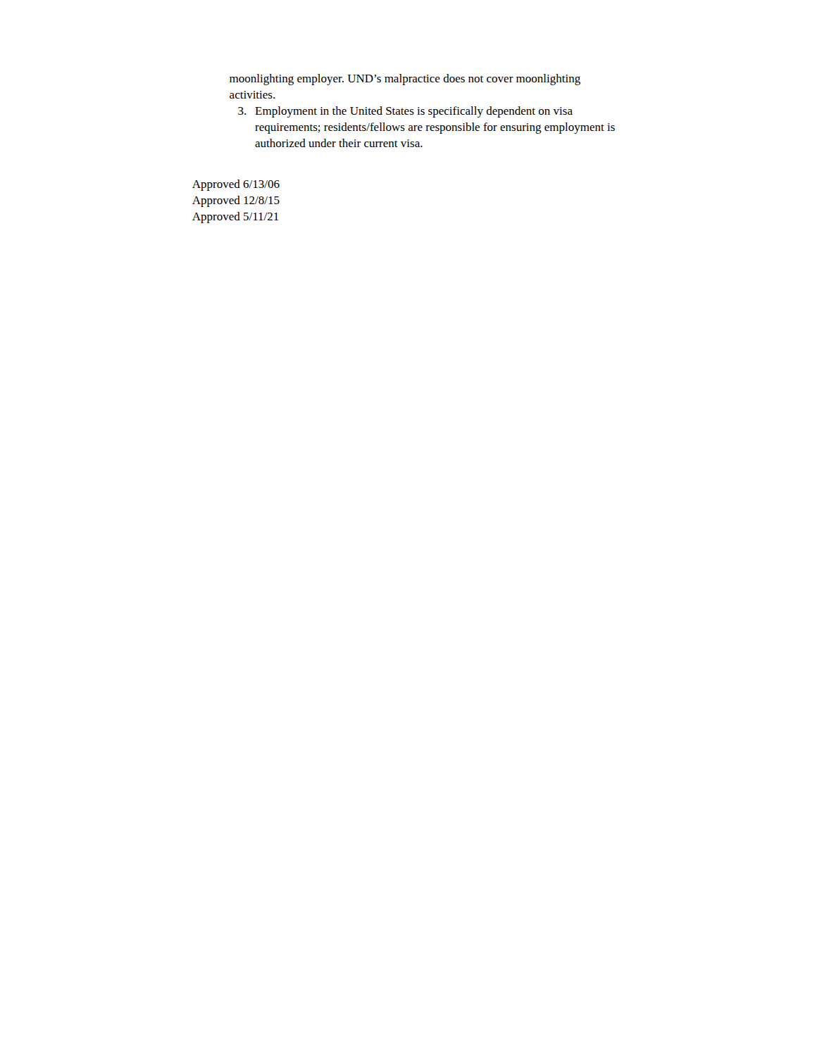moonlighting employer. UND’s malpractice does not cover moonlighting activities.
Employment in the United States is specifically dependent on visa requirements; residents/fellows are responsible for ensuring employment is authorized under their current visa.
Approved 6/13/06
Approved 12/8/15
Approved 5/11/21